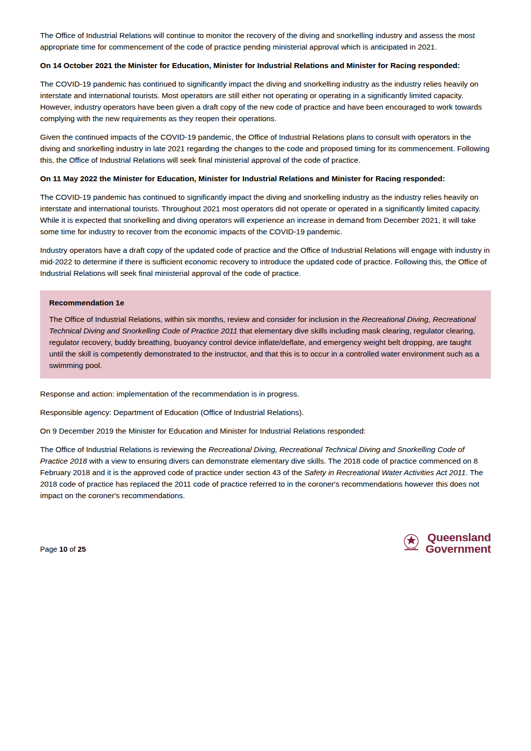The Office of Industrial Relations will continue to monitor the recovery of the diving and snorkelling industry and assess the most appropriate time for commencement of the code of practice pending ministerial approval which is anticipated in 2021.
On 14 October 2021 the Minister for Education, Minister for Industrial Relations and Minister for Racing responded:
The COVID-19 pandemic has continued to significantly impact the diving and snorkelling industry as the industry relies heavily on interstate and international tourists. Most operators are still either not operating or operating in a significantly limited capacity. However, industry operators have been given a draft copy of the new code of practice and have been encouraged to work towards complying with the new requirements as they reopen their operations.
Given the continued impacts of the COVID-19 pandemic, the Office of Industrial Relations plans to consult with operators in the diving and snorkelling industry in late 2021 regarding the changes to the code and proposed timing for its commencement. Following this, the Office of Industrial Relations will seek final ministerial approval of the code of practice.
On 11 May 2022 the Minister for Education, Minister for Industrial Relations and Minister for Racing responded:
The COVID-19 pandemic has continued to significantly impact the diving and snorkelling industry as the industry relies heavily on interstate and international tourists. Throughout 2021 most operators did not operate or operated in a significantly limited capacity. While it is expected that snorkelling and diving operators will experience an increase in demand from December 2021, it will take some time for industry to recover from the economic impacts of the COVID-19 pandemic.
Industry operators have a draft copy of the updated code of practice and the Office of Industrial Relations will engage with industry in mid-2022 to determine if there is sufficient economic recovery to introduce the updated code of practice. Following this, the Office of Industrial Relations will seek final ministerial approval of the code of practice.
Recommendation 1e
The Office of Industrial Relations, within six months, review and consider for inclusion in the Recreational Diving, Recreational Technical Diving and Snorkelling Code of Practice 2011 that elementary dive skills including mask clearing, regulator clearing, regulator recovery, buddy breathing, buoyancy control device inflate/deflate, and emergency weight belt dropping, are taught until the skill is competently demonstrated to the instructor, and that this is to occur in a controlled water environment such as a swimming pool.
Response and action: implementation of the recommendation is in progress.
Responsible agency: Department of Education (Office of Industrial Relations).
On 9 December 2019 the Minister for Education and Minister for Industrial Relations responded:
The Office of Industrial Relations is reviewing the Recreational Diving, Recreational Technical Diving and Snorkelling Code of Practice 2018 with a view to ensuring divers can demonstrate elementary dive skills. The 2018 code of practice commenced on 8 February 2018 and it is the approved code of practice under section 43 of the Safety in Recreational Water Activities Act 2011. The 2018 code of practice has replaced the 2011 code of practice referred to in the coroner's recommendations however this does not impact on the coroner's recommendations.
Page 10 of 25
Queensland
Government